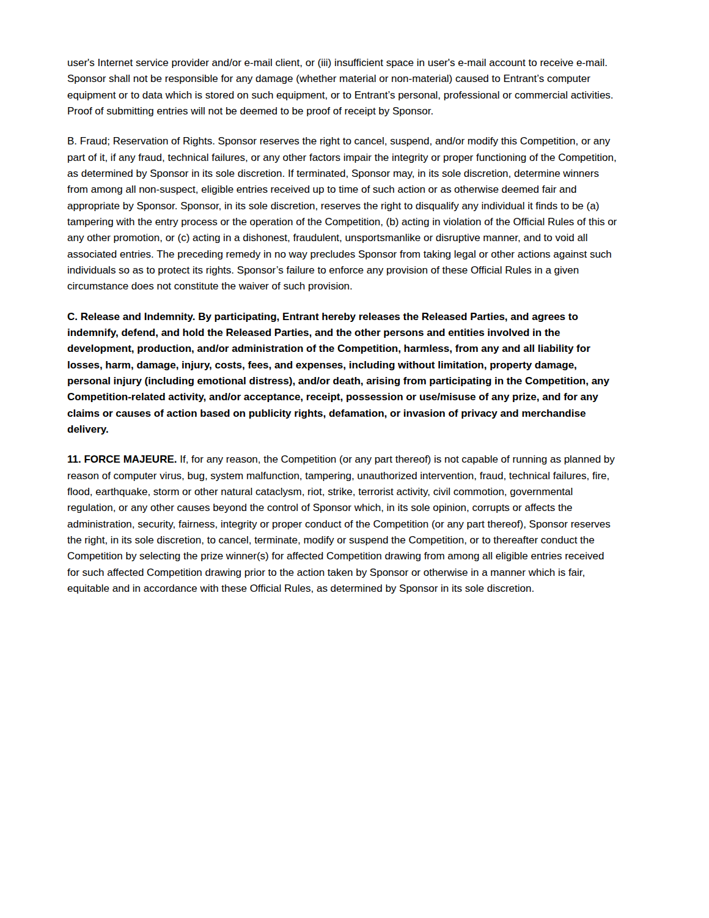user's Internet service provider and/or e-mail client, or (iii) insufficient space in user's e-mail account to receive e-mail. Sponsor shall not be responsible for any damage (whether material or non-material) caused to Entrant’s computer equipment or to data which is stored on such equipment, or to Entrant’s personal, professional or commercial activities. Proof of submitting entries will not be deemed to be proof of receipt by Sponsor.
B. Fraud; Reservation of Rights. Sponsor reserves the right to cancel, suspend, and/or modify this Competition, or any part of it, if any fraud, technical failures, or any other factors impair the integrity or proper functioning of the Competition, as determined by Sponsor in its sole discretion. If terminated, Sponsor may, in its sole discretion, determine winners from among all non-suspect, eligible entries received up to time of such action or as otherwise deemed fair and appropriate by Sponsor. Sponsor, in its sole discretion, reserves the right to disqualify any individual it finds to be (a) tampering with the entry process or the operation of the Competition, (b) acting in violation of the Official Rules of this or any other promotion, or (c) acting in a dishonest, fraudulent, unsportsmanlike or disruptive manner, and to void all associated entries. The preceding remedy in no way precludes Sponsor from taking legal or other actions against such individuals so as to protect its rights. Sponsor’s failure to enforce any provision of these Official Rules in a given circumstance does not constitute the waiver of such provision.
C. Release and Indemnity. By participating, Entrant hereby releases the Released Parties, and agrees to indemnify, defend, and hold the Released Parties, and the other persons and entities involved in the development, production, and/or administration of the Competition, harmless, from any and all liability for losses, harm, damage, injury, costs, fees, and expenses, including without limitation, property damage, personal injury (including emotional distress), and/or death, arising from participating in the Competition, any Competition-related activity, and/or acceptance, receipt, possession or use/misuse of any prize, and for any claims or causes of action based on publicity rights, defamation, or invasion of privacy and merchandise delivery.
11. FORCE MAJEURE. If, for any reason, the Competition (or any part thereof) is not capable of running as planned by reason of computer virus, bug, system malfunction, tampering, unauthorized intervention, fraud, technical failures, fire, flood, earthquake, storm or other natural cataclysm, riot, strike, terrorist activity, civil commotion, governmental regulation, or any other causes beyond the control of Sponsor which, in its sole opinion, corrupts or affects the administration, security, fairness, integrity or proper conduct of the Competition (or any part thereof), Sponsor reserves the right, in its sole discretion, to cancel, terminate, modify or suspend the Competition, or to thereafter conduct the Competition by selecting the prize winner(s) for affected Competition drawing from among all eligible entries received for such affected Competition drawing prior to the action taken by Sponsor or otherwise in a manner which is fair, equitable and in accordance with these Official Rules, as determined by Sponsor in its sole discretion.